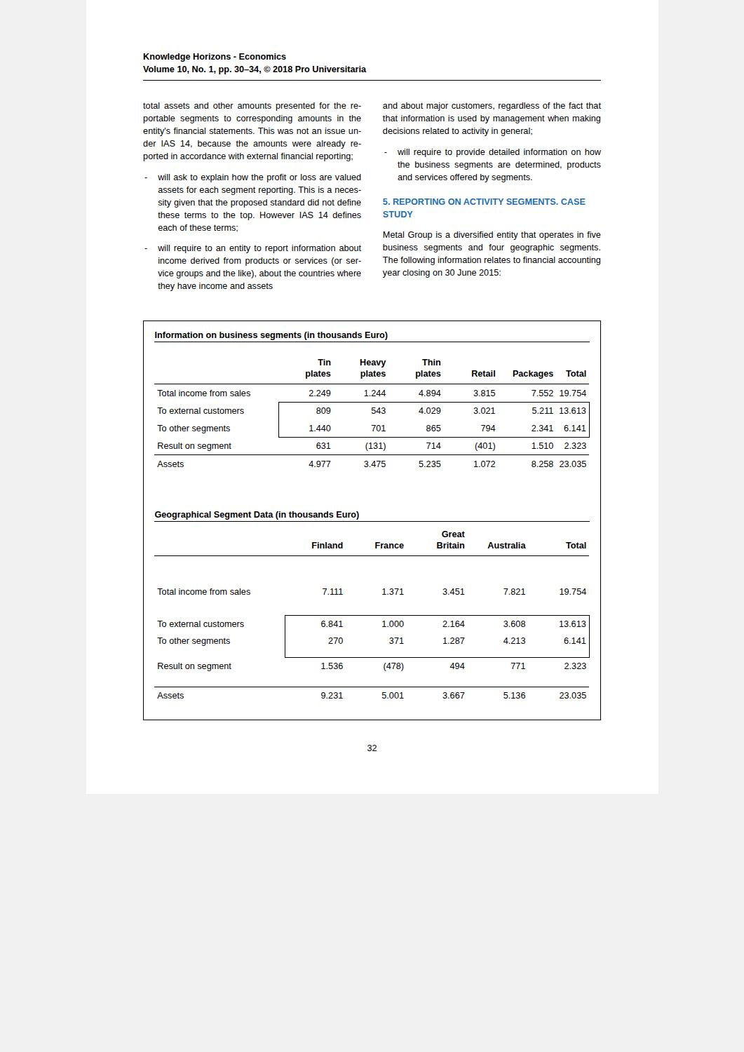Knowledge Horizons - Economics
Volume 10, No. 1, pp. 30–34, © 2018 Pro Universitaria
total assets and other amounts presented for the reportable segments to corresponding amounts in the entity's financial statements. This was not an issue under IAS 14, because the amounts were already reported in accordance with external financial reporting;
will ask to explain how the profit or loss are valued assets for each segment reporting. This is a necessity given that the proposed standard did not define these terms to the top. However IAS 14 defines each of these terms;
will require to an entity to report information about income derived from products or services (or service groups and the like), about the countries where they have income and assets
and about major customers, regardless of the fact that that information is used by management when making decisions related to activity in general;
will require to provide detailed information on how the business segments are determined, products and services offered by segments.
5. Reporting on activity segments. Case study
Metal Group is a diversified entity that operates in five business segments and four geographic segments. The following information relates to financial accounting year closing on 30 June 2015:
Information on business segments (in thousands Euro)
| | Tin plates | Heavy plates | Thin plates | Retail | Packages | Total |
| --- | --- | --- | --- | --- | --- | --- |
| Total income from sales | 2.249 | 1.244 | 4.894 | 3.815 | 7.552 | 19.754 |
| To external customers | 809 | 543 | 4.029 | 3.021 | 5.211 | 13.613 |
| To other segments | 1.440 | 701 | 865 | 794 | 2.341 | 6.141 |
| Result on segment | 631 | (131) | 714 | (401) | 1.510 | 2.323 |
| Assets | 4.977 | 3.475 | 5.235 | 1.072 | 8.258 | 23.035 |
Geographical Segment Data (in thousands Euro)
| | Finland | France | Great Britain | Australia | Total |
| --- | --- | --- | --- | --- | --- |
| Total income from sales | 7.111 | 1.371 | 3.451 | 7.821 | 19.754 |
| To external customers | 6.841 | 1.000 | 2.164 | 3.608 | 13.613 |
| To other segments | 270 | 371 | 1.287 | 4.213 | 6.141 |
| Result on segment | 1.536 | (478) | 494 | 771 | 2.323 |
| Assets | 9.231 | 5.001 | 3.667 | 5.136 | 23.035 |
32